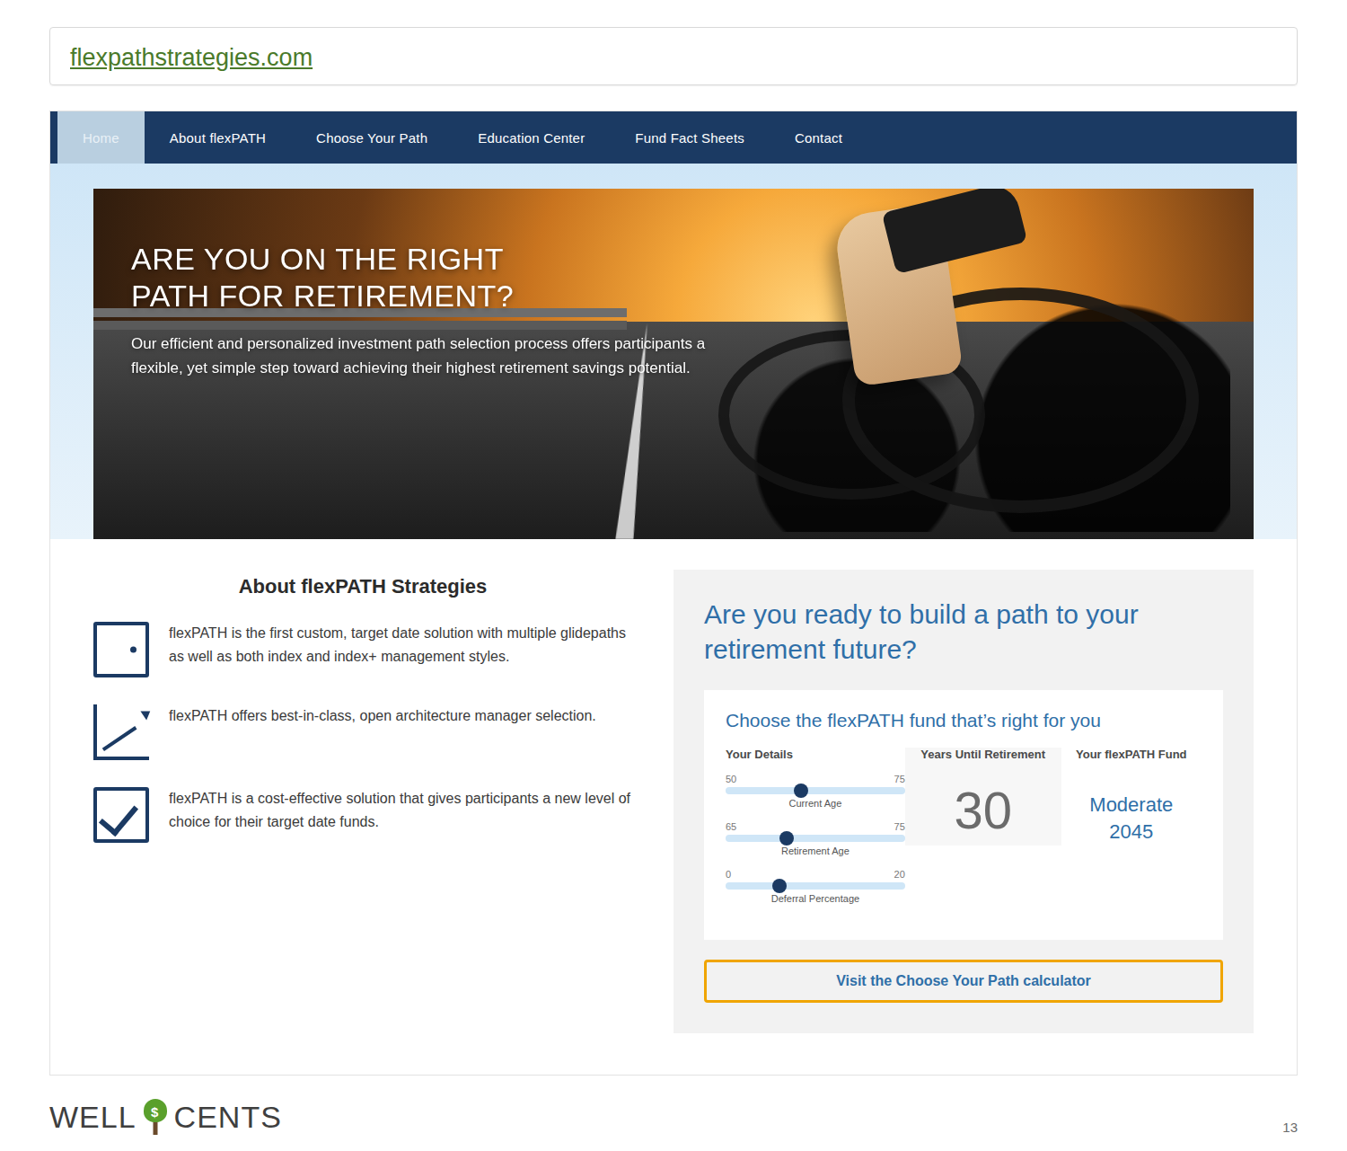flexpathstrategies.com
Home
About flexPATH
Choose Your Path
Education Center
Fund Fact Sheets
Contact
ARE YOU ON THE RIGHT
PATH FOR RETIREMENT?
Our efficient and personalized investment path selection process offers participants a flexible, yet simple step toward achieving their highest retirement savings potential.
About flexPATH Strategies
flexPATH is the first custom, target date solution with multiple glidepaths as well as both index and index+ management styles.
flexPATH offers best-in-class, open architecture manager selection.
flexPATH is a cost-effective solution that gives participants a new level of choice for their target date funds.
Are you ready to build a path to your retirement future?
Choose the flexPATH fund that’s right for you
Your Details
5075
Current Age
6575
Retirement Age
020
Deferral Percentage
Years Until Retirement
30
Your flexPATH Fund
Moderate
2045
Visit the Choose Your Path calculator
WELL $ CENTS
13